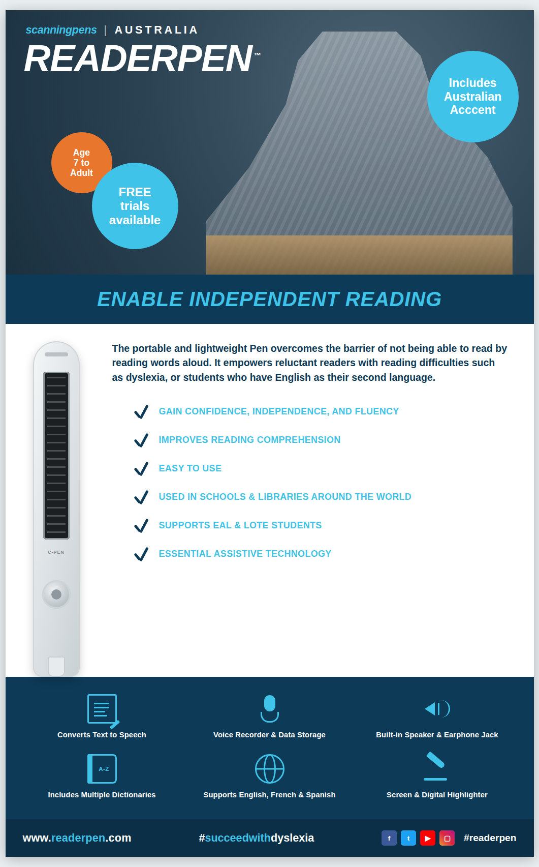scanningpens | AUSTRALIA
ReaderPen™
Includes
Australian
Acccent
Age
7 to
Adult
FREE
trials
available
Enable Independent Reading
C-PEN
The portable and lightweight Pen overcomes the barrier of not being able to read by reading words aloud. It empowers reluctant readers with reading difficulties such as dyslexia, or students who have English as their second language.
Gain confidence, independence, and fluency
Improves reading comprehension
Easy to use
Used in schools & libraries around the world
Supports EAL & LOTE students
Essential assistive technology
Converts Text to Speech
Voice Recorder & Data Storage
Built-in Speaker & Earphone Jack
Includes Multiple Dictionaries
Supports English, French & Spanish
Screen & Digital Highlighter
www.readerpen.com
#succeedwithdyslexia
f t ▶ ▢ #readerpen